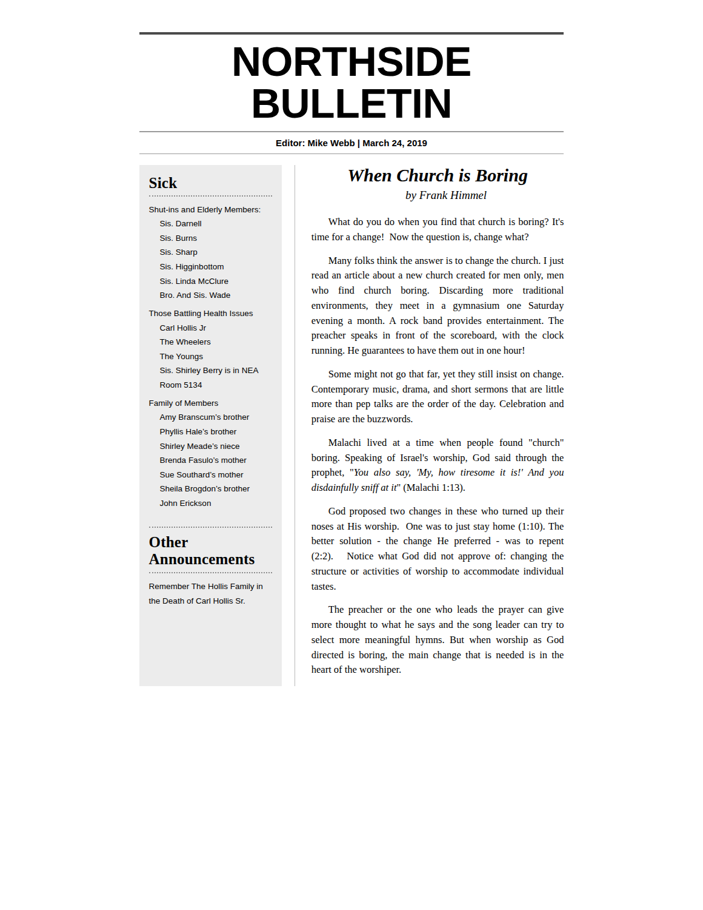NORTHSIDE BULLETIN
Editor: Mike Webb | March 24, 2019
Sick
Shut-ins and Elderly Members:
Sis. Darnell
Sis. Burns
Sis. Sharp
Sis. Higginbottom
Sis. Linda McClure
Bro. And Sis. Wade
Those Battling Health Issues
Carl Hollis Jr
The Wheelers
The Youngs
Sis. Shirley Berry is in NEA Room 5134
Family of Members
Amy Branscum’s brother
Phyllis Hale’s brother
Shirley Meade’s niece
Brenda Fasulo’s mother
Sue Southard’s mother
Sheila Brogdon’s brother
John Erickson
Other Announcements
Remember The Hollis Family in the Death of Carl Hollis Sr.
When Church is Boring
by Frank Himmel
What do you do when you find that church is boring? It's time for a change! Now the question is, change what?
Many folks think the answer is to change the church. I just read an article about a new church created for men only, men who find church boring. Discarding more traditional environments, they meet in a gymnasium one Saturday evening a month. A rock band provides entertainment. The preacher speaks in front of the scoreboard, with the clock running. He guarantees to have them out in one hour!
Some might not go that far, yet they still insist on change. Contemporary music, drama, and short sermons that are little more than pep talks are the order of the day. Celebration and praise are the buzzwords.
Malachi lived at a time when people found "church" boring. Speaking of Israel's worship, God said through the prophet, "You also say, 'My, how tiresome it is!' And you disdainfully sniff at it" (Malachi 1:13).
God proposed two changes in these who turned up their noses at His worship. One was to just stay home (1:10). The better solution - the change He preferred - was to repent (2:2). Notice what God did not approve of: changing the structure or activities of worship to accommodate individual tastes.
The preacher or the one who leads the prayer can give more thought to what he says and the song leader can try to select more meaningful hymns. But when worship as God directed is boring, the main change that is needed is in the heart of the worshiper.